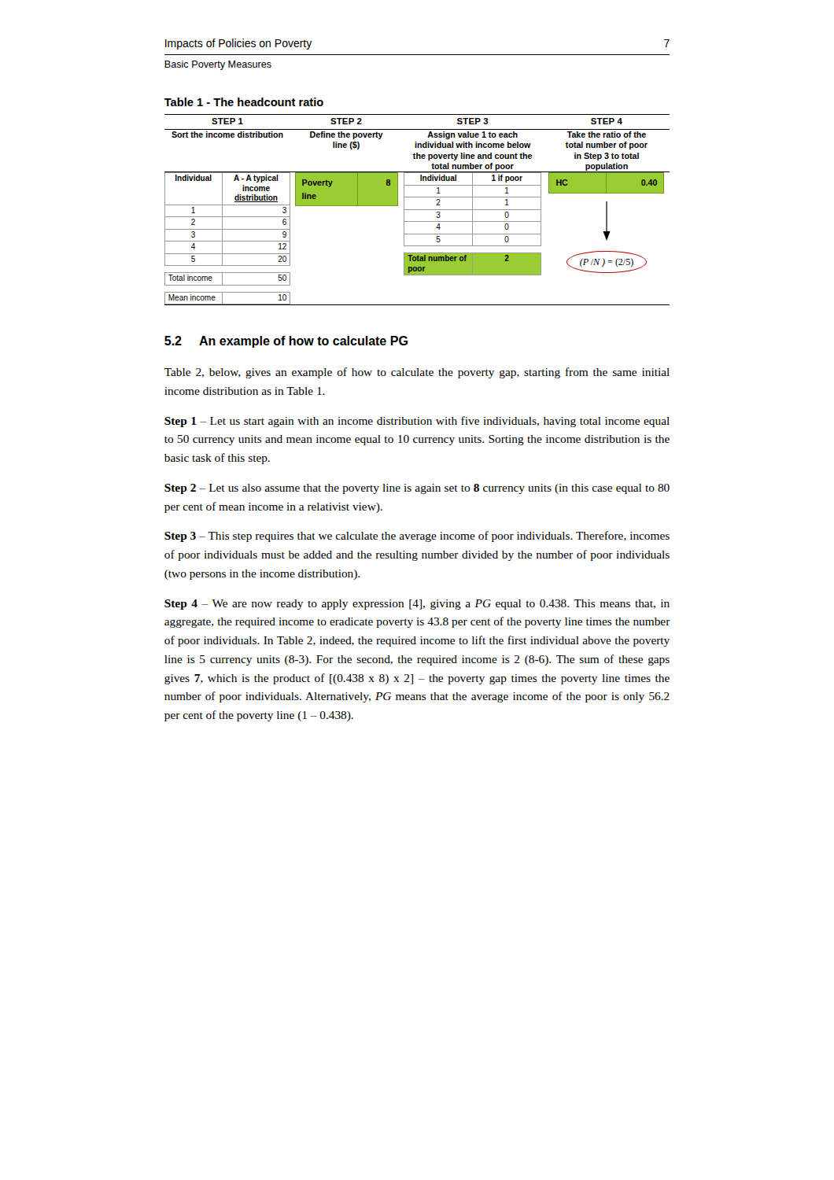Impacts of Policies on Poverty 7
Basic Poverty Measures
Table 1 - The headcount ratio
| STEP 1 | STEP 2 | STEP 3 | STEP 4 |
| Sort the income distribution | Define the poverty line ($) | Assign value 1 to each individual with income below the poverty line and count the total number of poor | Take the ratio of the total number of poor in Step 3 to total population |
| / Individual / A - A typical income distribution / / --- / --- / / 1 / 3 / / 2 / 6 / / 3 / 9 / / 4 / 12 / / 5 / 20 / / Total income / 50 / / Mean income / 10 / | / Poverty line / 8 / | / Individual / 1 if poor / / --- / --- / / 1 / 1 / / 2 / 1 / / 3 / 0 / / 4 / 0 / / 5 / 0 / / Total number of poor / 2 / | / HC / 0.40 / ( P / N ) = (2/5) |
5.2 An example of how to calculate PG
Table 2, below, gives an example of how to calculate the poverty gap, starting from the same initial income distribution as in Table 1.
Step 1 – Let us start again with an income distribution with five individuals, having total income equal to 50 currency units and mean income equal to 10 currency units. Sorting the income distribution is the basic task of this step.
Step 2 – Let us also assume that the poverty line is again set to 8 currency units (in this case equal to 80 per cent of mean income in a relativist view).
Step 3 – This step requires that we calculate the average income of poor individuals. Therefore, incomes of poor individuals must be added and the resulting number divided by the number of poor individuals (two persons in the income distribution).
Step 4 – We are now ready to apply expression [4], giving a PG equal to 0.438. This means that, in aggregate, the required income to eradicate poverty is 43.8 per cent of the poverty line times the number of poor individuals. In Table 2, indeed, the required income to lift the first individual above the poverty line is 5 currency units (8-3). For the second, the required income is 2 (8-6). The sum of these gaps gives 7, which is the product of [(0.438 x 8) x 2] – the poverty gap times the poverty line times the number of poor individuals. Alternatively, PG means that the average income of the poor is only 56.2 per cent of the poverty line (1 – 0.438).